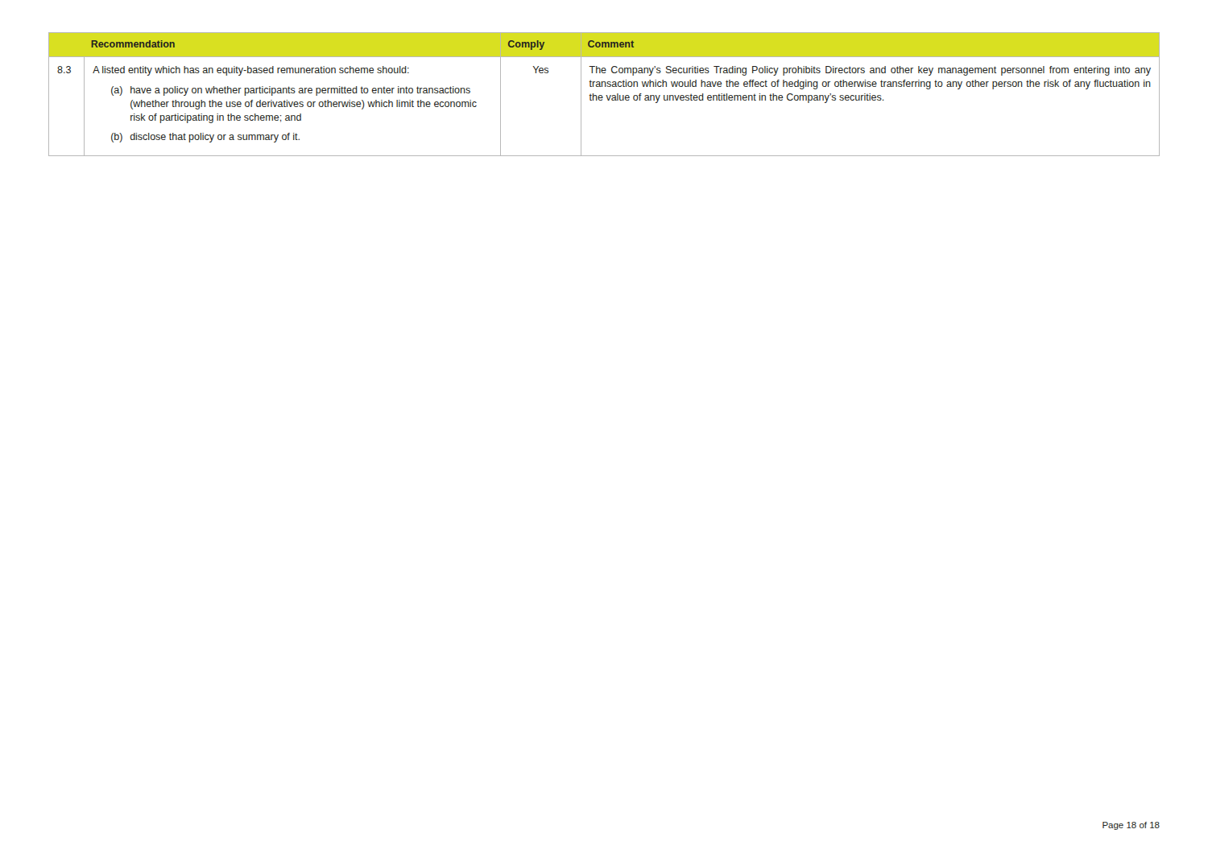| | Recommendation | Comply | Comment |
| --- | --- | --- | --- |
| 8.3 | A listed entity which has an equity-based remuneration scheme should: (a) have a policy on whether participants are permitted to enter into transactions (whether through the use of derivatives or otherwise) which limit the economic risk of participating in the scheme; and (b) disclose that policy or a summary of it. | Yes | The Company’s Securities Trading Policy prohibits Directors and other key management personnel from entering into any transaction which would have the effect of hedging or otherwise transferring to any other person the risk of any fluctuation in the value of any unvested entitlement in the Company’s securities. |
Page 18 of 18